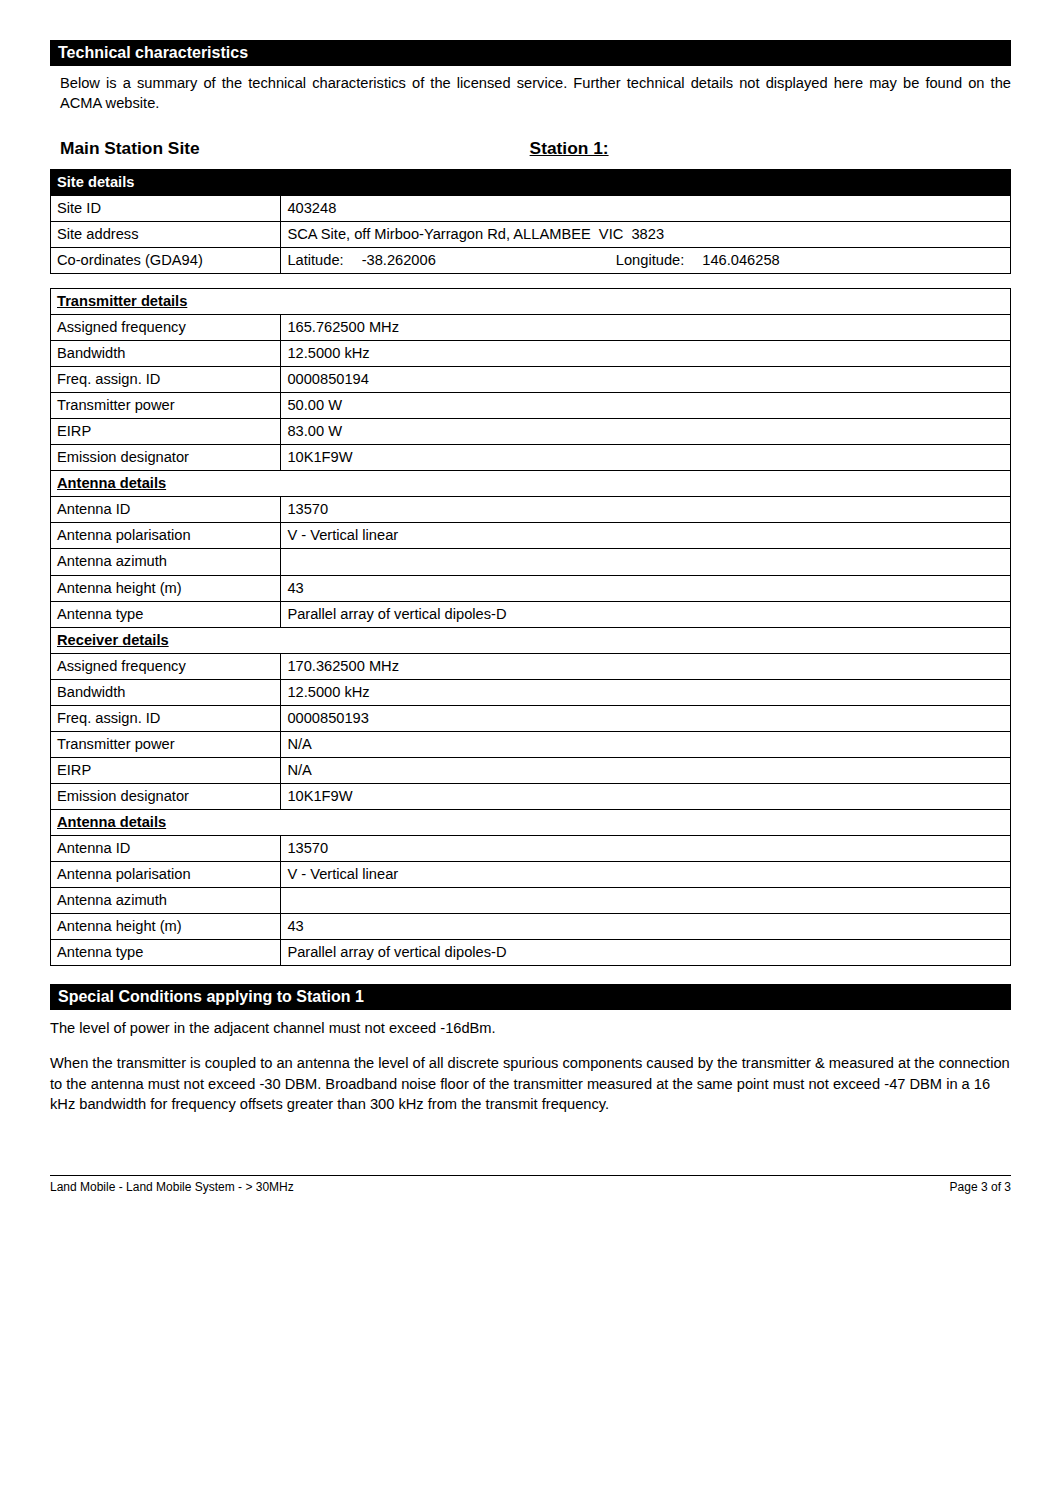Technical characteristics
Below is a summary of the technical characteristics of the licensed service. Further technical details not displayed here may be found on the ACMA website.
Main Station Site Station 1:
| Site details |
| Site ID | 403248 |
| Site address | SCA Site, off Mirboo-Yarragon Rd, ALLAMBEE VIC 3823 |
| Co-ordinates (GDA94) | Latitude: -38.262006 Longitude: 146.046258 |
| Transmitter details |
| Assigned frequency | 165.762500 MHz |
| Bandwidth | 12.5000 kHz |
| Freq. assign. ID | 0000850194 |
| Transmitter power | 50.00 W |
| EIRP | 83.00 W |
| Emission designator | 10K1F9W |
| Antenna details |
| Antenna ID | 13570 |
| Antenna polarisation | V - Vertical linear |
| Antenna azimuth | |
| Antenna height (m) | 43 |
| Antenna type | Parallel array of vertical dipoles-D |
| Receiver details |
| Assigned frequency | 170.362500 MHz |
| Bandwidth | 12.5000 kHz |
| Freq. assign. ID | 0000850193 |
| Transmitter power | N/A |
| EIRP | N/A |
| Emission designator | 10K1F9W |
| Antenna details |
| Antenna ID | 13570 |
| Antenna polarisation | V - Vertical linear |
| Antenna azimuth | |
| Antenna height (m) | 43 |
| Antenna type | Parallel array of vertical dipoles-D |
Special Conditions applying to Station 1
The level of power in the adjacent channel must not exceed -16dBm.
When the transmitter is coupled to an antenna the level of all discrete spurious components caused by the transmitter & measured at the connection to the antenna must not exceed -30 DBM. Broadband noise floor of the transmitter measured at the same point must not exceed -47 DBM in a 16 kHz bandwidth for frequency offsets greater than 300 kHz from the transmit frequency.
Land Mobile - Land Mobile System - > 30MHz Page 3 of 3